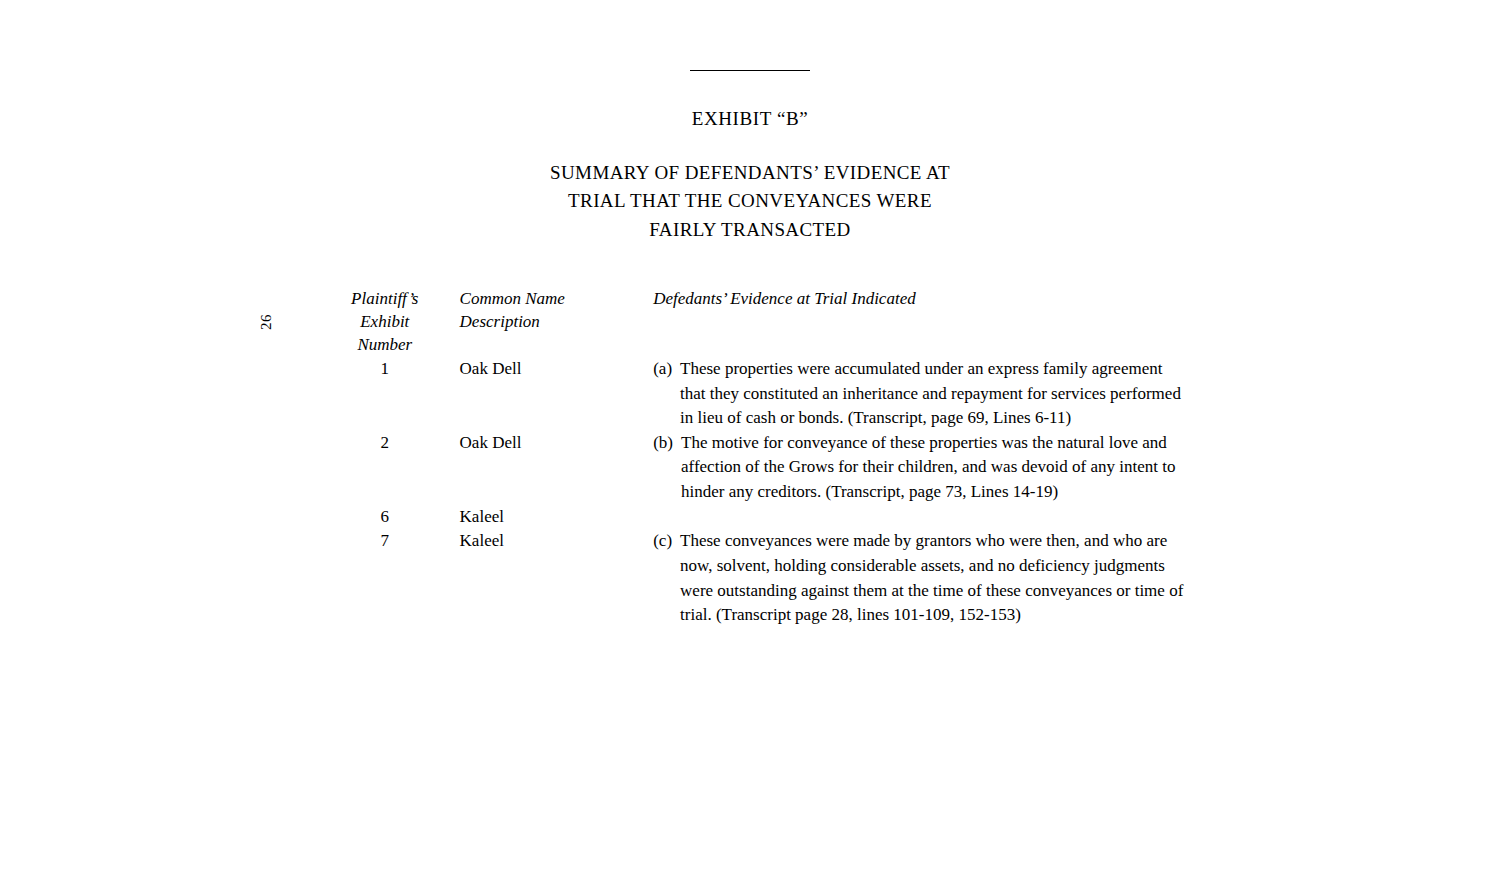26
EXHIBIT “B”
SUMMARY OF DEFENDANTS’ EVIDENCE AT
TRIAL THAT THE CONVEYANCES WERE
FAIRLY TRANSACTED
| Plaintiff’s Exhibit Number | Common Name Description | Defedants’ Evidence at Trial Indicated |
| --- | --- | --- |
| 1 | Oak Dell | (a) These properties were accumulated under an express family agreement that they constituted an inheritance and repayment for services performed in lieu of cash or bonds. (Transcript, page 69, Lines 6-11) |
| 2 | Oak Dell | (b) The motive for conveyance of these properties was the natural love and affection of the Grows for their children, and was devoid of any intent to hinder any creditors. (Transcript, page 73, Lines 14-19) |
| 6 | Kaleel | |
| 7 | Kaleel | (c) These conveyances were made by grantors who were then, and who are now, solvent, holding considerable assets, and no deficiency judgments were outstanding against them at the time of these conveyances or time of trial. (Transcript page 28, lines 101-109, 152-153) |